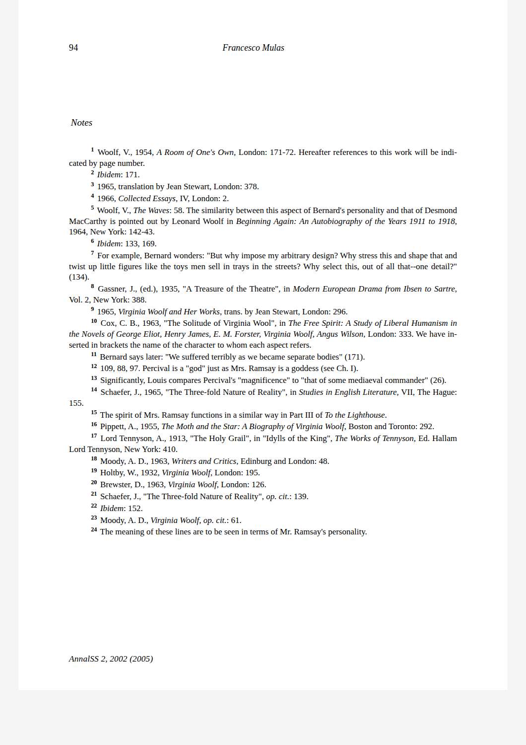94 Francesco Mulas
Notes
1 Woolf, V., 1954, A Room of One's Own, London: 171-72. Hereafter references to this work will be indicated by page number.
2 Ibidem: 171.
3 1965, translation by Jean Stewart, London: 378.
4 1966, Collected Essays, IV, London: 2.
5 Woolf, V., The Waves: 58. The similarity between this aspect of Bernard's personality and that of Desmond MacCarthy is pointed out by Leonard Woolf in Beginning Again: An Autobiography of the Years 1911 to 1918, 1964, New York: 142-43.
6 Ibidem: 133, 169.
7 For example, Bernard wonders: "But why impose my arbitrary design? Why stress this and shape that and twist up little figures like the toys men sell in trays in the streets? Why select this, out of all that--one detail?" (134).
8 Gassner, J., (ed.), 1935, "A Treasure of the Theatre", in Modern European Drama from Ibsen to Sartre, Vol. 2, New York: 388.
9 1965, Virginia Woolf and Her Works, trans. by Jean Stewart, London: 296.
10 Cox, C. B., 1963, "The Solitude of Virginia Wool", in The Free Spirit: A Study of Liberal Humanism in the Novels of George Eliot, Henry James, E. M. Forster, Virginia Woolf, Angus Wilson, London: 333. We have inserted in brackets the name of the character to whom each aspect refers.
11 Bernard says later: "We suffered terribly as we became separate bodies" (171).
12 109, 88, 97. Percival is a "god" just as Mrs. Ramsay is a goddess (see Ch. I).
13 Significantly, Louis compares Percival's "magnificence" to "that of some mediaeval commander" (26).
14 Schaefer, J., 1965, "The Three-fold Nature of Reality", in Studies in English Literature, VII, The Hague: 155.
15 The spirit of Mrs. Ramsay functions in a similar way in Part III of To the Lighthouse.
16 Pippett, A., 1955, The Moth and the Star: A Biography of Virginia Woolf, Boston and Toronto: 292.
17 Lord Tennyson, A., 1913, "The Holy Grail", in "Idylls of the King", The Works of Tennyson, Ed. Hallam Lord Tennyson, New York: 410.
18 Moody, A. D., 1963, Writers and Critics, Edinburg and London: 48.
19 Holtby, W., 1932, Virginia Woolf, London: 195.
20 Brewster, D., 1963, Virginia Woolf, London: 126.
21 Schaefer, J., "The Three-fold Nature of Reality", op. cit.: 139.
22 Ibidem: 152.
23 Moody, A. D., Virginia Woolf, op. cit.: 61.
24 The meaning of these lines are to be seen in terms of Mr. Ramsay's personality.
AnnalSS 2, 2002 (2005)